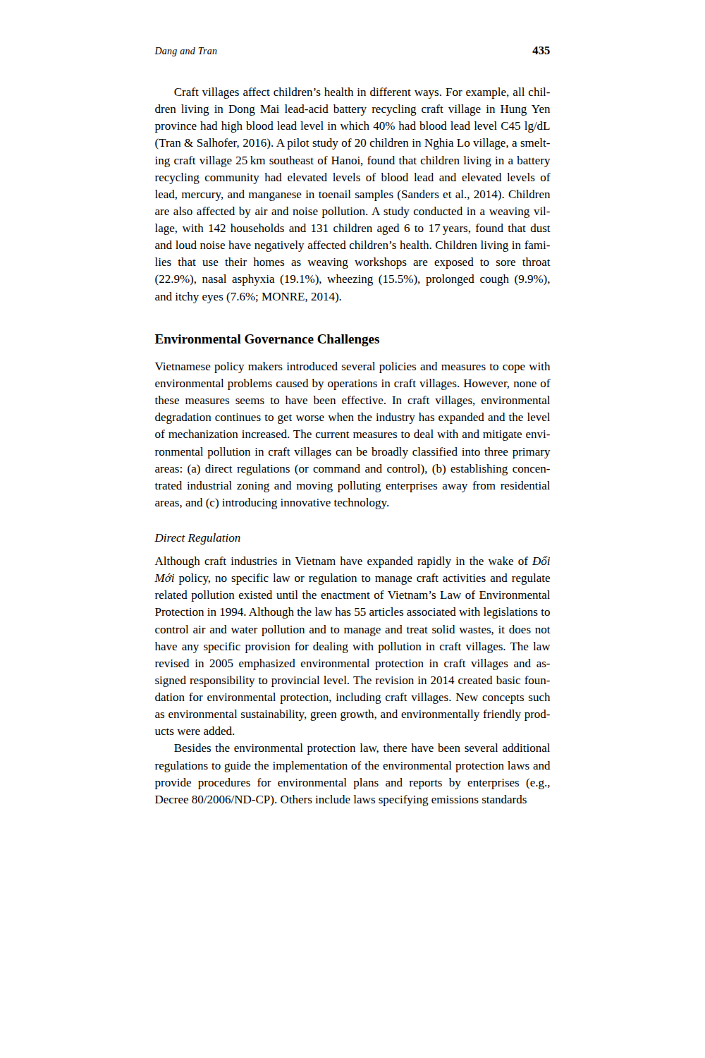Dang and Tran 435
Craft villages affect children’s health in different ways. For example, all children living in Dong Mai lead-acid battery recycling craft village in Hung Yen province had high blood lead level in which 40% had blood lead level C45 lg/dL (Tran & Salhofer, 2016). A pilot study of 20 children in Nghia Lo village, a smelting craft village 25 km southeast of Hanoi, found that children living in a battery recycling community had elevated levels of blood lead and elevated levels of lead, mercury, and manganese in toenail samples (Sanders et al., 2014). Children are also affected by air and noise pollution. A study conducted in a weaving village, with 142 households and 131 children aged 6 to 17 years, found that dust and loud noise have negatively affected children’s health. Children living in families that use their homes as weaving workshops are exposed to sore throat (22.9%), nasal asphyxia (19.1%), wheezing (15.5%), prolonged cough (9.9%), and itchy eyes (7.6%; MONRE, 2014).
Environmental Governance Challenges
Vietnamese policy makers introduced several policies and measures to cope with environmental problems caused by operations in craft villages. However, none of these measures seems to have been effective. In craft villages, environmental degradation continues to get worse when the industry has expanded and the level of mechanization increased. The current measures to deal with and mitigate environmental pollution in craft villages can be broadly classified into three primary areas: (a) direct regulations (or command and control), (b) establishing concentrated industrial zoning and moving polluting enterprises away from residential areas, and (c) introducing innovative technology.
Direct Regulation
Although craft industries in Vietnam have expanded rapidly in the wake of Đổi Mới policy, no specific law or regulation to manage craft activities and regulate related pollution existed until the enactment of Vietnam’s Law of Environmental Protection in 1994. Although the law has 55 articles associated with legislations to control air and water pollution and to manage and treat solid wastes, it does not have any specific provision for dealing with pollution in craft villages. The law revised in 2005 emphasized environmental protection in craft villages and assigned responsibility to provincial level. The revision in 2014 created basic foundation for environmental protection, including craft villages. New concepts such as environmental sustainability, green growth, and environmentally friendly products were added.
Besides the environmental protection law, there have been several additional regulations to guide the implementation of the environmental protection laws and provide procedures for environmental plans and reports by enterprises (e.g., Decree 80/2006/ND-CP). Others include laws specifying emissions standards